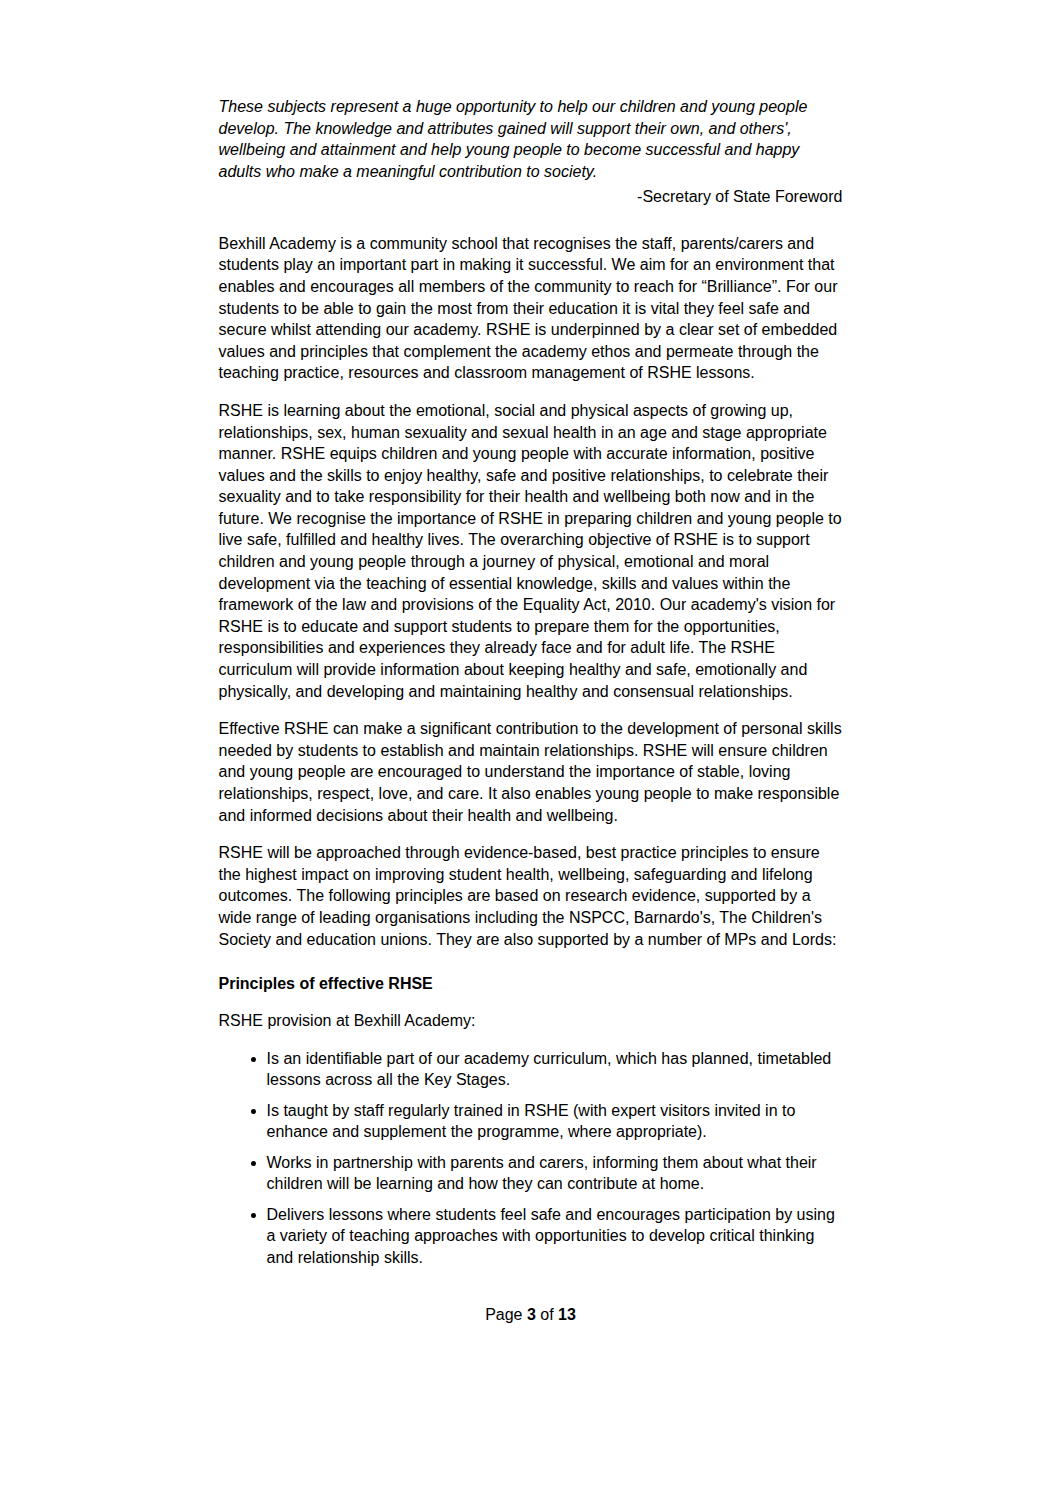These subjects represent a huge opportunity to help our children and young people develop. The knowledge and attributes gained will support their own, and others', wellbeing and attainment and help young people to become successful and happy adults who make a meaningful contribution to society.
-Secretary of State Foreword
Bexhill Academy is a community school that recognises the staff, parents/carers and students play an important part in making it successful. We aim for an environment that enables and encourages all members of the community to reach for “Brilliance”. For our students to be able to gain the most from their education it is vital they feel safe and secure whilst attending our academy. RSHE is underpinned by a clear set of embedded values and principles that complement the academy ethos and permeate through the teaching practice, resources and classroom management of RSHE lessons.
RSHE is learning about the emotional, social and physical aspects of growing up, relationships, sex, human sexuality and sexual health in an age and stage appropriate manner. RSHE equips children and young people with accurate information, positive values and the skills to enjoy healthy, safe and positive relationships, to celebrate their sexuality and to take responsibility for their health and wellbeing both now and in the future. We recognise the importance of RSHE in preparing children and young people to live safe, fulfilled and healthy lives. The overarching objective of RSHE is to support children and young people through a journey of physical, emotional and moral development via the teaching of essential knowledge, skills and values within the framework of the law and provisions of the Equality Act, 2010. Our academy's vision for RSHE is to educate and support students to prepare them for the opportunities, responsibilities and experiences they already face and for adult life. The RSHE curriculum will provide information about keeping healthy and safe, emotionally and physically, and developing and maintaining healthy and consensual relationships.
Effective RSHE can make a significant contribution to the development of personal skills needed by students to establish and maintain relationships. RSHE will ensure children and young people are encouraged to understand the importance of stable, loving relationships, respect, love, and care. It also enables young people to make responsible and informed decisions about their health and wellbeing.
RSHE will be approached through evidence-based, best practice principles to ensure the highest impact on improving student health, wellbeing, safeguarding and lifelong outcomes. The following principles are based on research evidence, supported by a wide range of leading organisations including the NSPCC, Barnardo's, The Children's Society and education unions. They are also supported by a number of MPs and Lords:
Principles of effective RHSE
RSHE provision at Bexhill Academy:
Is an identifiable part of our academy curriculum, which has planned, timetabled lessons across all the Key Stages.
Is taught by staff regularly trained in RSHE (with expert visitors invited in to enhance and supplement the programme, where appropriate).
Works in partnership with parents and carers, informing them about what their children will be learning and how they can contribute at home.
Delivers lessons where students feel safe and encourages participation by using a variety of teaching approaches with opportunities to develop critical thinking and relationship skills.
Page 3 of 13